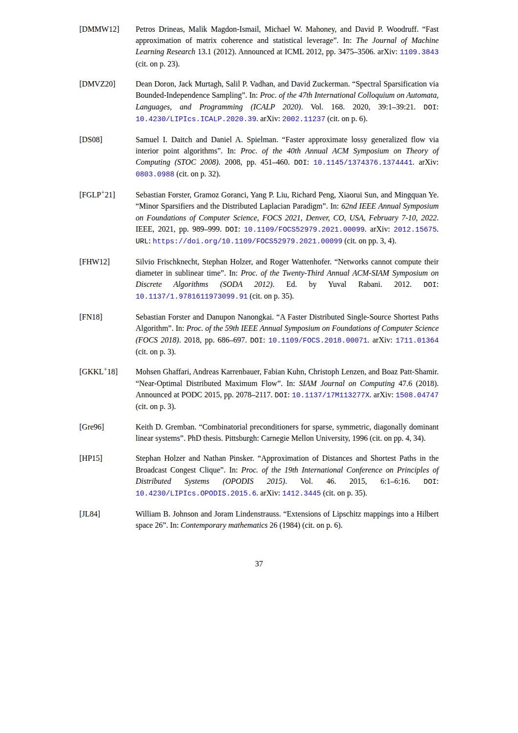[DMMW12]
Petros Drineas, Malik Magdon-Ismail, Michael W. Mahoney, and David P. Woodruff. “Fast approximation of matrix coherence and statistical leverage”. In: The Journal of Machine Learning Research 13.1 (2012). Announced at ICML 2012, pp. 3475–3506. arXiv: 1109.3843 (cit. on p. 23).
[DMVZ20]
Dean Doron, Jack Murtagh, Salil P. Vadhan, and David Zuckerman. “Spectral Sparsification via Bounded-Independence Sampling”. In: Proc. of the 47th International Colloquium on Automata, Languages, and Programming (ICALP 2020). Vol. 168. 2020, 39:1–39:21. DOI: 10.4230/LIPIcs.ICALP.2020.39. arXiv: 2002.11237 (cit. on p. 6).
[DS08]
Samuel I. Daitch and Daniel A. Spielman. “Faster approximate lossy generalized flow via interior point algorithms”. In: Proc. of the 40th Annual ACM Symposium on Theory of Computing (STOC 2008). 2008, pp. 451–460. DOI: 10.1145/1374376.1374441. arXiv: 0803.0988 (cit. on p. 32).
[FGLP+21]
Sebastian Forster, Gramoz Goranci, Yang P. Liu, Richard Peng, Xiaorui Sun, and Mingquan Ye. “Minor Sparsifiers and the Distributed Laplacian Paradigm”. In: 62nd IEEE Annual Symposium on Foundations of Computer Science, FOCS 2021, Denver, CO, USA, February 7-10, 2022. IEEE, 2021, pp. 989–999. DOI: 10.1109/FOCS52979.2021.00099. arXiv: 2012.15675. URL: https://doi.org/10.1109/FOCS52979.2021.00099 (cit. on pp. 3, 4).
[FHW12]
Silvio Frischknecht, Stephan Holzer, and Roger Wattenhofer. “Networks cannot compute their diameter in sublinear time”. In: Proc. of the Twenty-Third Annual ACM-SIAM Symposium on Discrete Algorithms (SODA 2012). Ed. by Yuval Rabani. 2012. DOI: 10.1137/1.9781611973099.91 (cit. on p. 35).
[FN18]
Sebastian Forster and Danupon Nanongkai. “A Faster Distributed Single-Source Shortest Paths Algorithm”. In: Proc. of the 59th IEEE Annual Symposium on Foundations of Computer Science (FOCS 2018). 2018, pp. 686–697. DOI: 10.1109/FOCS.2018.00071. arXiv: 1711.01364 (cit. on p. 3).
[GKKL+18]
Mohsen Ghaffari, Andreas Karrenbauer, Fabian Kuhn, Christoph Lenzen, and Boaz Patt-Shamir. “Near-Optimal Distributed Maximum Flow”. In: SIAM Journal on Computing 47.6 (2018). Announced at PODC 2015, pp. 2078–2117. DOI: 10.1137/17M113277X. arXiv: 1508.04747 (cit. on p. 3).
[Gre96]
Keith D. Gremban. “Combinatorial preconditioners for sparse, symmetric, diagonally dominant linear systems”. PhD thesis. Pittsburgh: Carnegie Mellon University, 1996 (cit. on pp. 4, 34).
[HP15]
Stephan Holzer and Nathan Pinsker. “Approximation of Distances and Shortest Paths in the Broadcast Congest Clique”. In: Proc. of the 19th International Conference on Principles of Distributed Systems (OPODIS 2015). Vol. 46. 2015, 6:1–6:16. DOI: 10.4230/LIPIcs.OPODIS.2015.6. arXiv: 1412.3445 (cit. on p. 35).
[JL84]
William B. Johnson and Joram Lindenstrauss. “Extensions of Lipschitz mappings into a Hilbert space 26”. In: Contemporary mathematics 26 (1984) (cit. on p. 6).
37